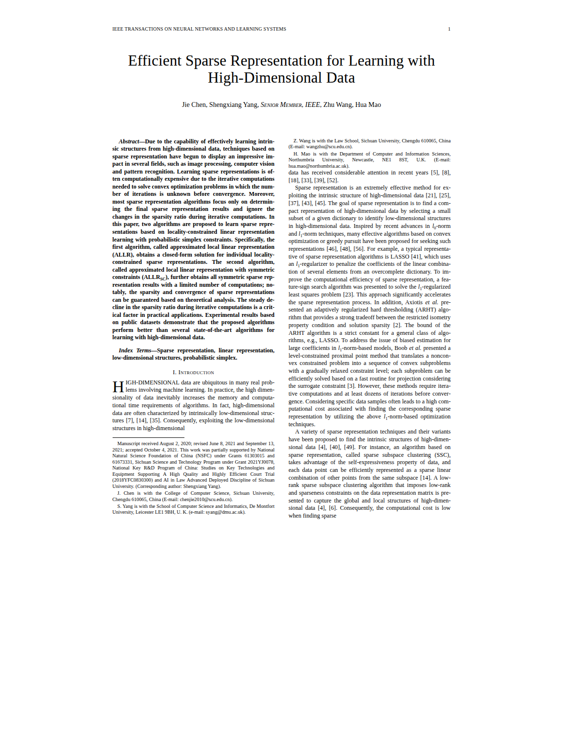IEEE Transactions on Neural Networks and Learning Systems 1
Efficient Sparse Representation for Learning with
High-Dimensional Data
Jie Chen, Shengxiang Yang, Senior Member, IEEE, Zhu Wang, Hua Mao
Abstract—Due to the capability of effectively learning intrinsic structures from high-dimensional data, techniques based on sparse representation have begun to display an impressive impact in several fields, such as image processing, computer vision and pattern recognition. Learning sparse representations is often computationally expensive due to the iterative computations needed to solve convex optimization problems in which the number of iterations is unknown before convergence. Moreover, most sparse representation algorithms focus only on determining the final sparse representation results and ignore the changes in the sparsity ratio during iterative computations. In this paper, two algorithms are proposed to learn sparse representations based on locality-constrained linear representation learning with probabilistic simplex constraints. Specifically, the first algorithm, called approximated local linear representation (ALLR), obtains a closed-form solution for individual locality-constrained sparse representations. The second algorithm, called approximated local linear representation with symmetric constraints (ALLRSC), further obtains all symmetric sparse representation results with a limited number of computations; notably, the sparsity and convergence of sparse representations can be guaranteed based on theoretical analysis. The steady decline in the sparsity ratio during iterative computations is a critical factor in practical applications. Experimental results based on public datasets demonstrate that the proposed algorithms perform better than several state-of-the-art algorithms for learning with high-dimensional data.
Index Terms—Sparse representation, linear representation, low-dimensional structures, probabilistic simplex.
I. Introduction
HIGH-DIMENSIONAL data are ubiquitous in many real problems involving machine learning. In practice, the high dimensionality of data inevitably increases the memory and computational time requirements of algorithms. In fact, high-dimensional data are often characterized by intrinsically low-dimensional structures [7], [14], [35]. Consequently, exploiting the low-dimensional structures in high-dimensional
Manuscript received August 2, 2020; revised June 8, 2021 and September 13, 2021; accepted October 4, 2021. This work was partially supported by National Natural Science Foundation of China (NSFC) under Grants 61303015 and 61673331, Sichuan Science and Technology Program under Grant 2021YJ0078, National Key R&D Program of China: Studies on Key Technologies and Equipment Supporting A High Quality and Highly Efficient Court Trial (2018YFC0830300) and AI in Law Advanced Deployed Discipline of Sichuan University. (Corresponding author: Shengxiang Yang).
J. Chen is with the College of Computer Science, Sichuan University, Chengdu 610065, China (E-mail: chenjie2010@scu.edu.cn).
S. Yang is with the School of Computer Science and Informatics, De Montfort University, Leicester LE1 9BH, U. K. (e-mail: syang@dmu.ac.uk).
Z. Wang is with the Law School, Sichuan University, Chengdu 610065, China (E-mail: wangzhu@scu.edu.cn).
H. Mao is with the Department of Computer and Information Sciences, Northumbria University, Newcastle, NE1 8ST, U.K. (E-mail: hua.mao@northumbria.ac.uk).
data has received considerable attention in recent years [5], [8], [18], [33], [39], [52].
Sparse representation is an extremely effective method for exploiting the intrinsic structure of high-dimensional data [21], [25], [37], [43], [45]. The goal of sparse representation is to find a compact representation of high-dimensional data by selecting a small subset of a given dictionary to identify low-dimensional structures in high-dimensional data. Inspired by recent advances in l0-norm and l1-norm techniques, many effective algorithms based on convex optimization or greedy pursuit have been proposed for seeking such representations [46], [48], [56]. For example, a typical representative of sparse representation algorithms is LASSO [41], which uses an l1-regularizer to penalize the coefficients of the linear combination of several elements from an overcomplete dictionary. To improve the computational efficiency of sparse representation, a feature-sign search algorithm was presented to solve the l1-regularized least squares problem [23]. This approach significantly accelerates the sparse representation process. In addition, Axiotis et al. presented an adaptively regularized hard thresholding (ARHT) algorithm that provides a strong tradeoff between the restricted isometry property condition and solution sparsity [2]. The bound of the ARHT algorithm is a strict constant for a general class of algorithms, e.g., LASSO. To address the issue of biased estimation for large coefficients in l1-norm-based models, Boob et al. presented a level-constrained proximal point method that translates a nonconvex constrained problem into a sequence of convex subproblems with a gradually relaxed constraint level; each subproblem can be efficiently solved based on a fast routine for projection considering the surrogate constraint [3]. However, these methods require iterative computations and at least dozens of iterations before convergence. Considering specific data samples often leads to a high computational cost associated with finding the corresponding sparse representation by utilizing the above l1-norm-based optimization techniques.
A variety of sparse representation techniques and their variants have been proposed to find the intrinsic structures of high-dimensional data [4], [40], [49]. For instance, an algorithm based on sparse representation, called sparse subspace clustering (SSC), takes advantage of the self-expressiveness property of data, and each data point can be efficiently represented as a sparse linear combination of other points from the same subspace [14]. A low-rank sparse subspace clustering algorithm that imposes low-rank and sparseness constraints on the data representation matrix is presented to capture the global and local structures of high-dimensional data [4], [6]. Consequently, the computational cost is low when finding sparse